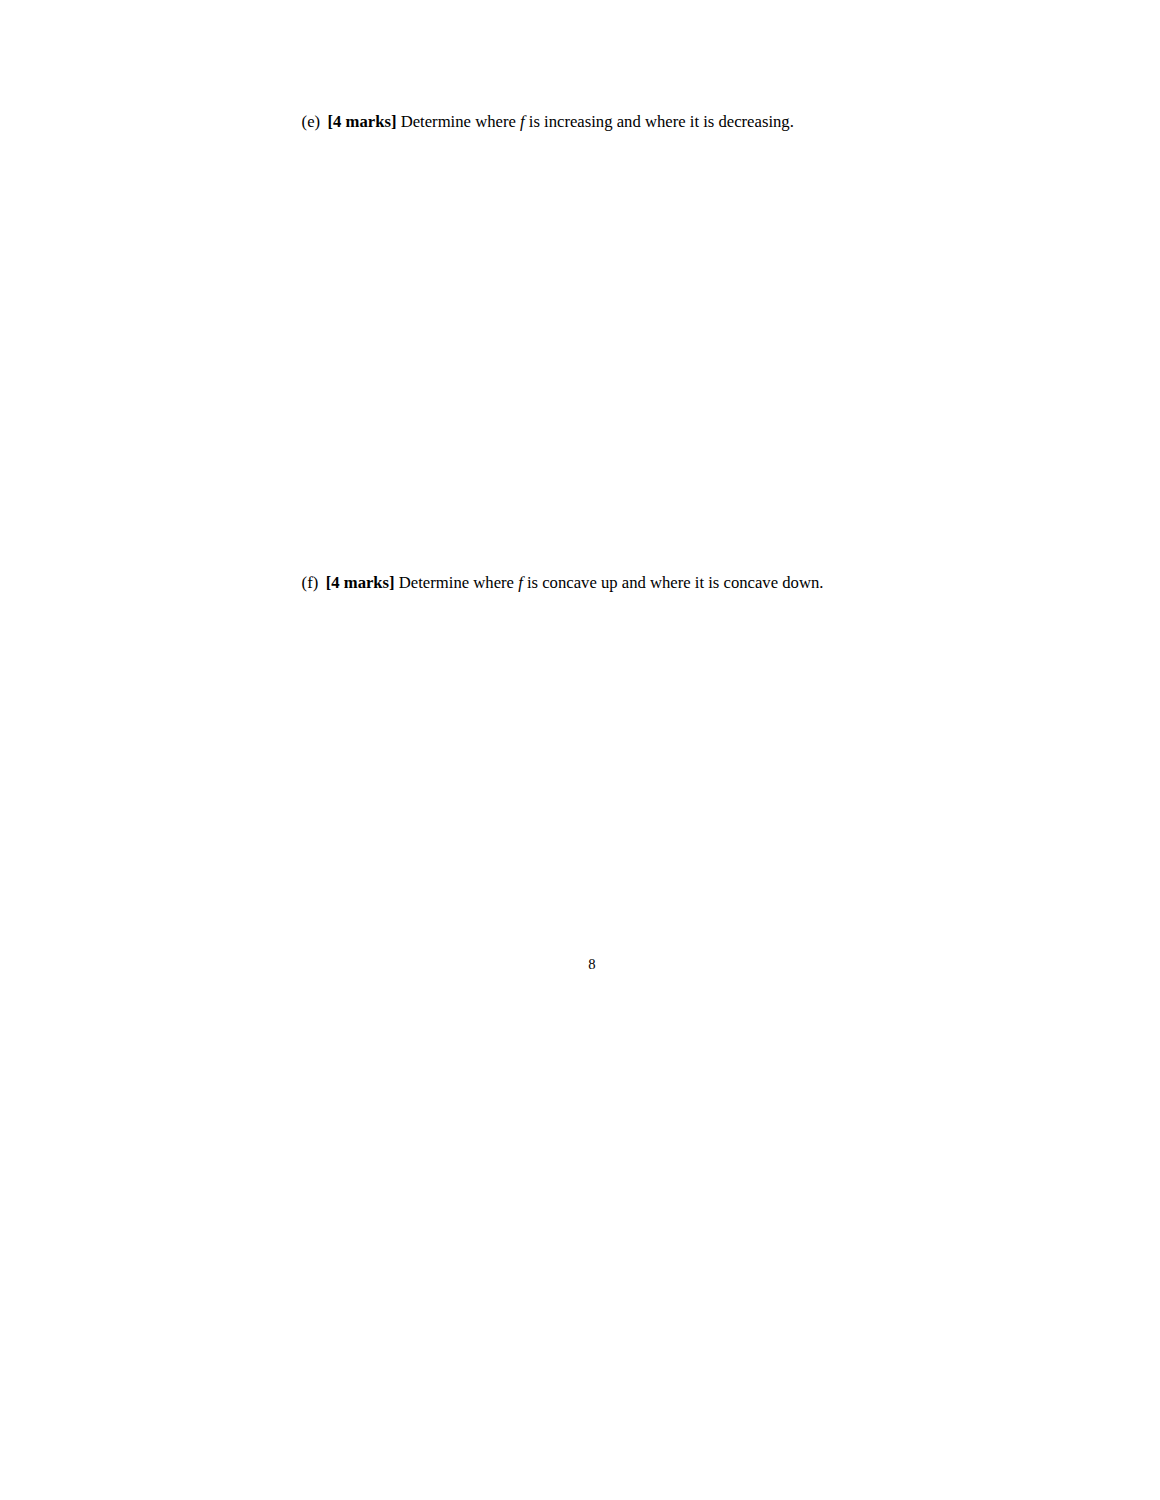(e) [4 marks] Determine where f is increasing and where it is decreasing.
(f) [4 marks] Determine where f is concave up and where it is concave down.
8